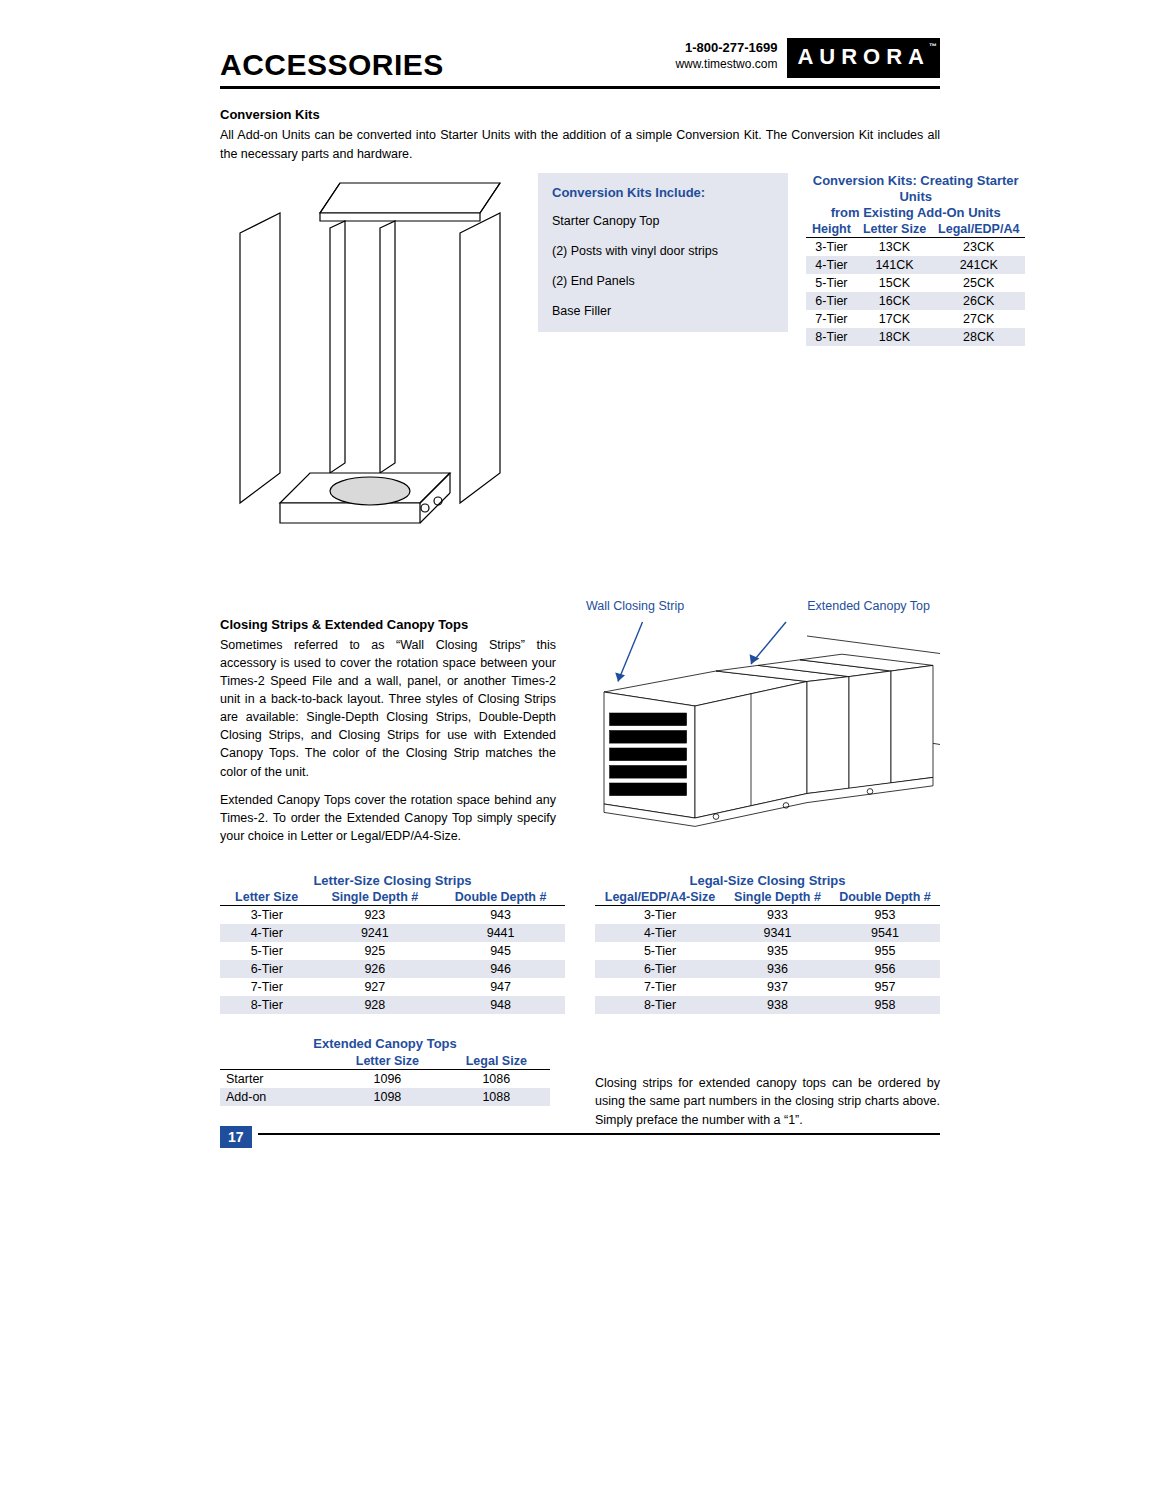ACCESSORIES
1-800-277-1699
www.timestwo.com
AURORA™
Conversion Kits
All Add-on Units can be converted into Starter Units with the addition of a simple Conversion Kit. The Conversion Kit includes all the necessary parts and hardware.
Conversion Kits Include:
Starter Canopy Top
(2) Posts with vinyl door strips
(2) End Panels
Base Filler
Conversion Kits: Creating Starter Units
from Existing Add-On Units
| Height | Letter Size | Legal/EDP/A4 |
| --- | --- | --- |
| 3-Tier | 13CK | 23CK |
| 4-Tier | 141CK | 241CK |
| 5-Tier | 15CK | 25CK |
| 6-Tier | 16CK | 26CK |
| 7-Tier | 17CK | 27CK |
| 8-Tier | 18CK | 28CK |
Closing Strips & Extended Canopy Tops
Sometimes referred to as “Wall Closing Strips” this accessory is used to cover the rotation space between your Times-2 Speed File and a wall, panel, or another Times-2 unit in a back-to-back layout. Three styles of Closing Strips are available: Single-Depth Closing Strips, Double-Depth Closing Strips, and Closing Strips for use with Extended Canopy Tops. The color of the Closing Strip matches the color of the unit.
Extended Canopy Tops cover the rotation space behind any Times-2. To order the Extended Canopy Top simply specify your choice in Letter or Legal/EDP/A4-Size.
Wall Closing Strip Extended Canopy Top
Letter-Size Closing Strips
| Letter Size | Single Depth # | Double Depth # |
| --- | --- | --- |
| 3-Tier | 923 | 943 |
| 4-Tier | 9241 | 9441 |
| 5-Tier | 925 | 945 |
| 6-Tier | 926 | 946 |
| 7-Tier | 927 | 947 |
| 8-Tier | 928 | 948 |
Extended Canopy Tops
| | Letter Size | Legal Size |
| --- | --- | --- |
| Starter | 1096 | 1086 |
| Add-on | 1098 | 1088 |
Legal-Size Closing Strips
| Legal/EDP/A4-Size | Single Depth # | Double Depth # |
| --- | --- | --- |
| 3-Tier | 933 | 953 |
| 4-Tier | 9341 | 9541 |
| 5-Tier | 935 | 955 |
| 6-Tier | 936 | 956 |
| 7-Tier | 937 | 957 |
| 8-Tier | 938 | 958 |
Closing strips for extended canopy tops can be ordered by using the same part numbers in the closing strip charts above. Simply preface the number with a “1”.
17